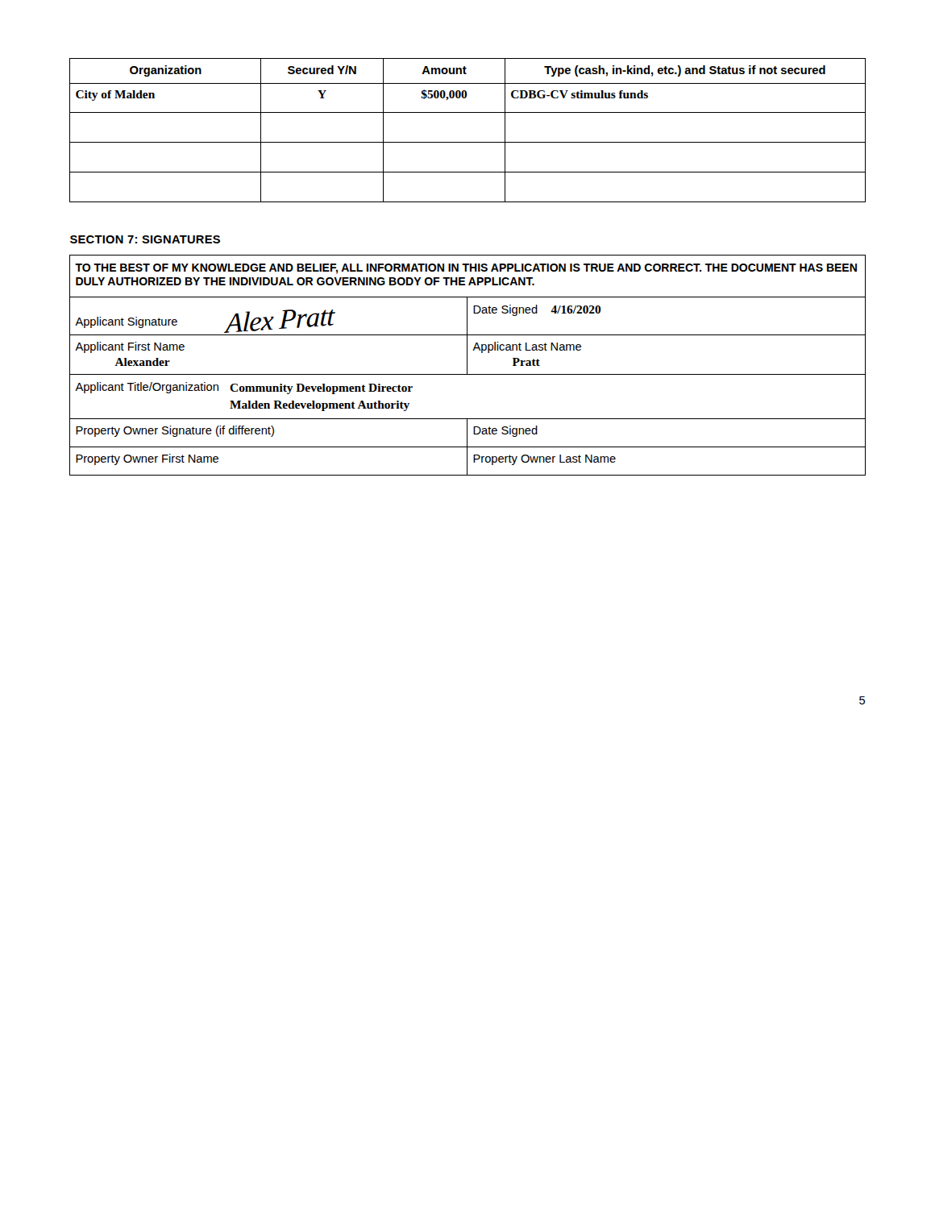| Organization | Secured Y/N | Amount | Type (cash, in-kind, etc.) and Status if not secured |
| --- | --- | --- | --- |
| City of Malden | Y | $500,000 | CDBG-CV stimulus funds |
SECTION 7: SIGNATURES
| TO THE BEST OF MY KNOWLEDGE AND BELIEF, ALL INFORMATION IN THIS APPLICATION IS TRUE AND CORRECT. THE DOCUMENT HAS BEEN DULY AUTHORIZED BY THE INDIVIDUAL OR GOVERNING BODY OF THE APPLICANT. |
| Applicant Signature Alex Pratt | Date Signed 4/16/2020 |
| Applicant First Name Alexander | Applicant Last Name Pratt |
| Applicant Title/Organization Community Development Director Malden Redevelopment Authority |
| Property Owner Signature (if different) | Date Signed |
| Property Owner First Name | Property Owner Last Name |
5